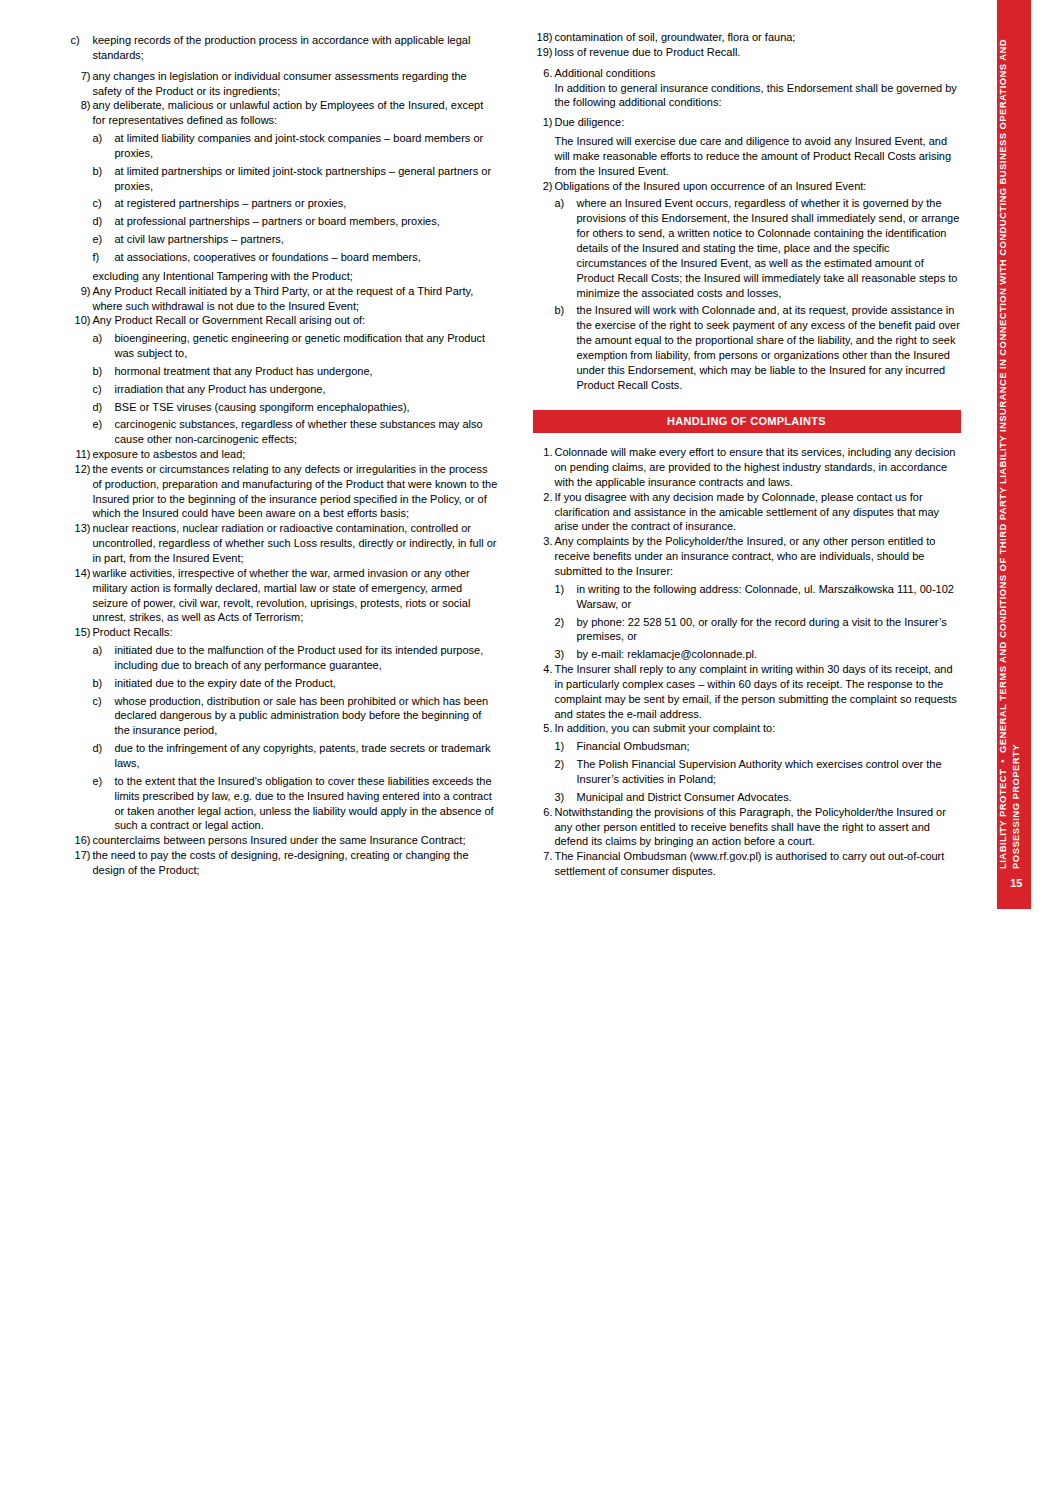LIABILITY PROTECT • GENERAL TERMS AND CONDITIONS OF THIRD PARTY LIABILITY INSURANCE IN CONNECTION WITH CONDUCTING BUSINESS OPERATIONS AND POSSESSING PROPERTY
15
c) keeping records of the production process in accordance with applicable legal standards;
7) any changes in legislation or individual consumer assessments regarding the safety of the Product or its ingredients;
8) any deliberate, malicious or unlawful action by Employees of the Insured, except for representatives defined as follows:
a) at limited liability companies and joint-stock companies – board members or proxies,
b) at limited partnerships or limited joint-stock partnerships – general partners or proxies,
c) at registered partnerships – partners or proxies,
d) at professional partnerships – partners or board members, proxies,
e) at civil law partnerships – partners,
f) at associations, cooperatives or foundations – board members,
excluding any Intentional Tampering with the Product;
9) Any Product Recall initiated by a Third Party, or at the request of a Third Party, where such withdrawal is not due to the Insured Event;
10) Any Product Recall or Government Recall arising out of:
a) bioengineering, genetic engineering or genetic modification that any Product was subject to,
b) hormonal treatment that any Product has undergone,
c) irradiation that any Product has undergone,
d) BSE or TSE viruses (causing spongiform encephalopathies),
e) carcinogenic substances, regardless of whether these substances may also cause other non-carcinogenic effects;
11) exposure to asbestos and lead;
12) the events or circumstances relating to any defects or irregularities in the process of production, preparation and manufacturing of the Product that were known to the Insured prior to the beginning of the insurance period specified in the Policy, or of which the Insured could have been aware on a best efforts basis;
13) nuclear reactions, nuclear radiation or radioactive contamination, controlled or uncontrolled, regardless of whether such Loss results, directly or indirectly, in full or in part, from the Insured Event;
14) warlike activities, irrespective of whether the war, armed invasion or any other military action is formally declared, martial law or state of emergency, armed seizure of power, civil war, revolt, revolution, uprisings, protests, riots or social unrest, strikes, as well as Acts of Terrorism;
15) Product Recalls:
a) initiated due to the malfunction of the Product used for its intended purpose, including due to breach of any performance guarantee,
b) initiated due to the expiry date of the Product,
c) whose production, distribution or sale has been prohibited or which has been declared dangerous by a public administration body before the beginning of the insurance period,
d) due to the infringement of any copyrights, patents, trade secrets or trademark laws,
e) to the extent that the Insured’s obligation to cover these liabilities exceeds the limits prescribed by law, e.g. due to the Insured having entered into a contract or taken another legal action, unless the liability would apply in the absence of such a contract or legal action.
16) counterclaims between persons Insured under the same Insurance Contract;
17) the need to pay the costs of designing, re-designing, creating or changing the design of the Product;
18) contamination of soil, groundwater, flora or fauna;
19) loss of revenue due to Product Recall.
6. Additional conditions
In addition to general insurance conditions, this Endorsement shall be governed by the following additional conditions:
1) Due diligence:
The Insured will exercise due care and diligence to avoid any Insured Event, and will make reasonable efforts to reduce the amount of Product Recall Costs arising from the Insured Event.
2) Obligations of the Insured upon occurrence of an Insured Event:
a) where an Insured Event occurs, regardless of whether it is governed by the provisions of this Endorsement, the Insured shall immediately send, or arrange for others to send, a written notice to Colonnade containing the identification details of the Insured and stating the time, place and the specific circumstances of the Insured Event, as well as the estimated amount of Product Recall Costs; the Insured will immediately take all reasonable steps to minimize the associated costs and losses,
b) the Insured will work with Colonnade and, at its request, provide assistance in the exercise of the right to seek payment of any excess of the benefit paid over the amount equal to the proportional share of the liability, and the right to seek exemption from liability, from persons or organizations other than the Insured under this Endorsement, which may be liable to the Insured for any incurred Product Recall Costs.
HANDLING OF COMPLAINTS
1. Colonnade will make every effort to ensure that its services, including any decision on pending claims, are provided to the highest industry standards, in accordance with the applicable insurance contracts and laws.
2. If you disagree with any decision made by Colonnade, please contact us for clarification and assistance in the amicable settlement of any disputes that may arise under the contract of insurance.
3. Any complaints by the Policyholder/the Insured, or any other person entitled to receive benefits under an insurance contract, who are individuals, should be submitted to the Insurer:
1) in writing to the following address: Colonnade, ul. Marszałkowska 111, 00-102 Warsaw, or
2) by phone: 22 528 51 00, or orally for the record during a visit to the Insurer’s premises, or
3) by e-mail: reklamacje@colonnade.pl.
4. The Insurer shall reply to any complaint in writing within 30 days of its receipt, and in particularly complex cases – within 60 days of its receipt. The response to the complaint may be sent by email, if the person submitting the complaint so requests and states the e-mail address.
5. In addition, you can submit your complaint to:
1) Financial Ombudsman;
2) The Polish Financial Supervision Authority which exercises control over the Insurer’s activities in Poland;
3) Municipal and District Consumer Advocates.
6. Notwithstanding the provisions of this Paragraph, the Policyholder/the Insured or any other person entitled to receive benefits shall have the right to assert and defend its claims by bringing an action before a court.
7. The Financial Ombudsman (www.rf.gov.pl) is authorised to carry out out-of-court settlement of consumer disputes.